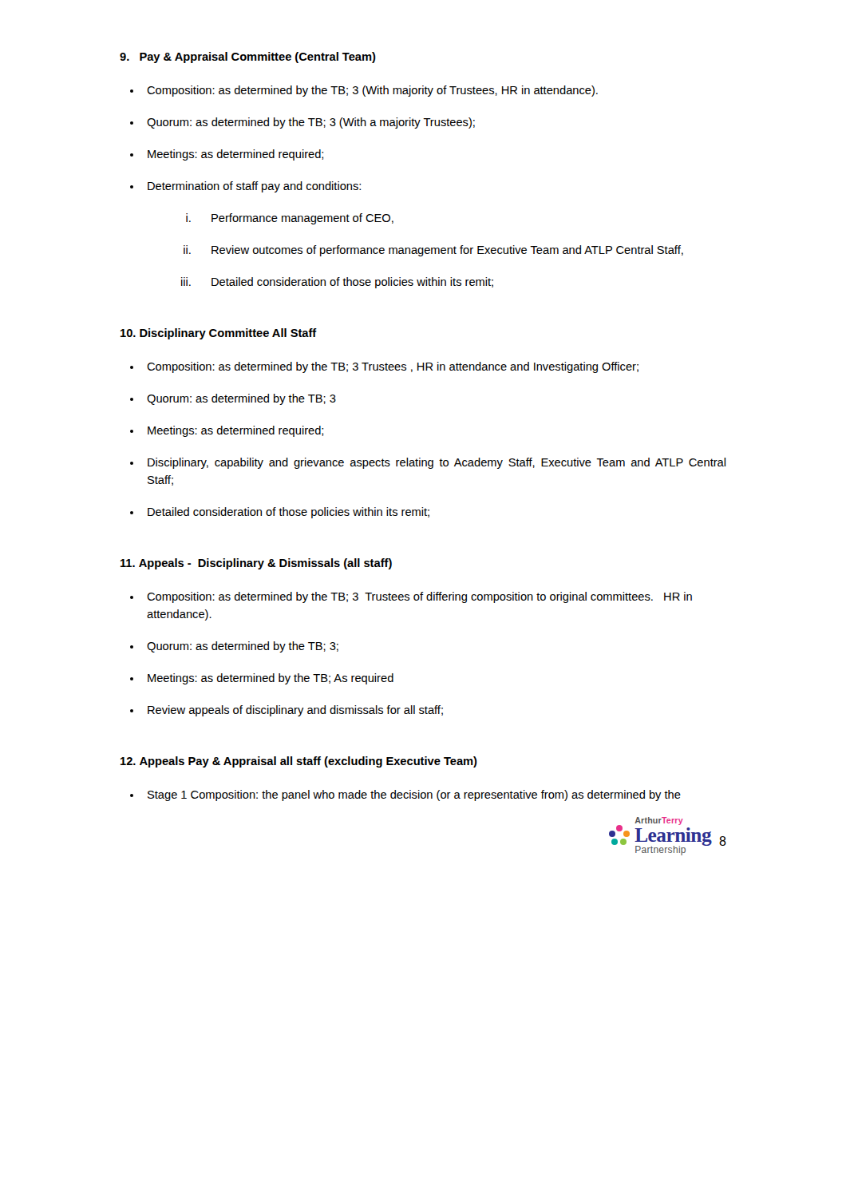9. Pay & Appraisal Committee (Central Team)
Composition: as determined by the TB; 3 (With majority of Trustees, HR in attendance).
Quorum: as determined by the TB; 3 (With a majority Trustees);
Meetings: as determined required;
Determination of staff pay and conditions:
Performance management of CEO,
Review outcomes of performance management for Executive Team and ATLP Central Staff,
Detailed consideration of those policies within its remit;
10. Disciplinary Committee All Staff
Composition: as determined by the TB; 3 Trustees , HR in attendance and Investigating Officer;
Quorum: as determined by the TB; 3
Meetings: as determined required;
Disciplinary, capability and grievance aspects relating to Academy Staff, Executive Team and ATLP Central Staff;
Detailed consideration of those policies within its remit;
11. Appeals - Disciplinary & Dismissals (all staff)
Composition: as determined by the TB; 3 Trustees of differing composition to original committees. HR in attendance).
Quorum: as determined by the TB; 3;
Meetings: as determined by the TB; As required
Review appeals of disciplinary and dismissals for all staff;
12. Appeals Pay & Appraisal all staff (excluding Executive Team)
Stage 1 Composition: the panel who made the decision (or a representative from) as determined by the
ArthurTerry
Learning
Partnership
8